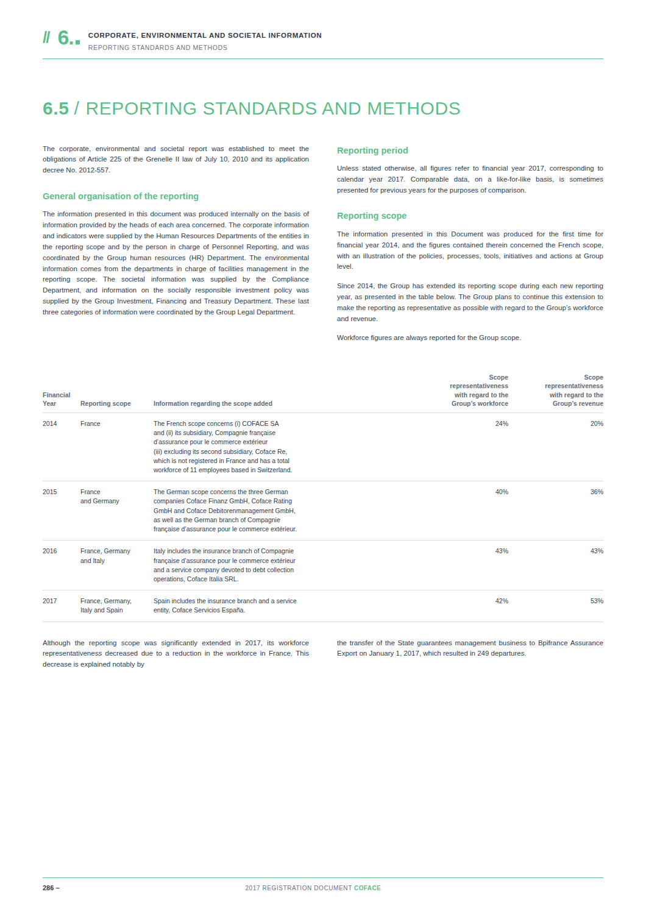//
6.
Corporate, environmental and societal information
Reporting standards and methods
6.5/Reporting standards and methods
The corporate, environmental and societal report was established to meet the obligations of Article 225 of the Grenelle II law of July 10, 2010 and its application decree No. 2012-557.
General organisation of the reporting
The information presented in this document was produced internally on the basis of information provided by the heads of each area concerned. The corporate information and indicators were supplied by the Human Resources Departments of the entities in the reporting scope and by the person in charge of Personnel Reporting, and was coordinated by the Group human resources (HR) Department. The environmental information comes from the departments in charge of facilities management in the reporting scope. The societal information was supplied by the Compliance Department, and information on the socially responsible investment policy was supplied by the Group Investment, Financing and Treasury Department. These last three categories of information were coordinated by the Group Legal Department.
Reporting period
Unless stated otherwise, all figures refer to financial year 2017, corresponding to calendar year 2017. Comparable data, on a like-for-like basis, is sometimes presented for previous years for the purposes of comparison.
Reporting scope
The information presented in this Document was produced for the first time for financial year 2014, and the figures contained therein concerned the French scope, with an illustration of the policies, processes, tools, initiatives and actions at Group level.
Since 2014, the Group has extended its reporting scope during each new reporting year, as presented in the table below. The Group plans to continue this extension to make the reporting as representative as possible with regard to the Group’s workforce and revenue.
Workforce figures are always reported for the Group scope.
| Financial Year | Reporting scope | Information regarding the scope added | Scope representativeness with regard to the Group’s workforce | Scope representativeness with regard to the Group’s revenue |
| --- | --- | --- | --- | --- |
| 2014 | France | The French scope concerns (i) COFACE SA and (ii) its subsidiary, Compagnie française d’assurance pour le commerce extérieur (iii) excluding its second subsidiary, Coface Re, which is not registered in France and has a total workforce of 11 employees based in Switzerland. | 24% | 20% |
| 2015 | France and Germany | The German scope concerns the three German companies Coface Finanz GmbH, Coface Rating GmbH and Coface Debitorenmanagement GmbH, as well as the German branch of Compagnie française d’assurance pour le commerce extérieur. | 40% | 36% |
| 2016 | France, Germany and Italy | Italy includes the insurance branch of Compagnie française d’assurance pour le commerce extérieur and a service company devoted to debt collection operations, Coface Italia SRL. | 43% | 43% |
| 2017 | France, Germany, Italy and Spain | Spain includes the insurance branch and a service entity, Coface Servicios España. | 42% | 53% |
Although the reporting scope was significantly extended in 2017, its workforce representativeness decreased due to a reduction in the workforce in France. This decrease is explained notably by
the transfer of the State guarantees management business to Bpifrance Assurance Export on January 1, 2017, which resulted in 249 departures.
286 –
2017 Registration document COFACE